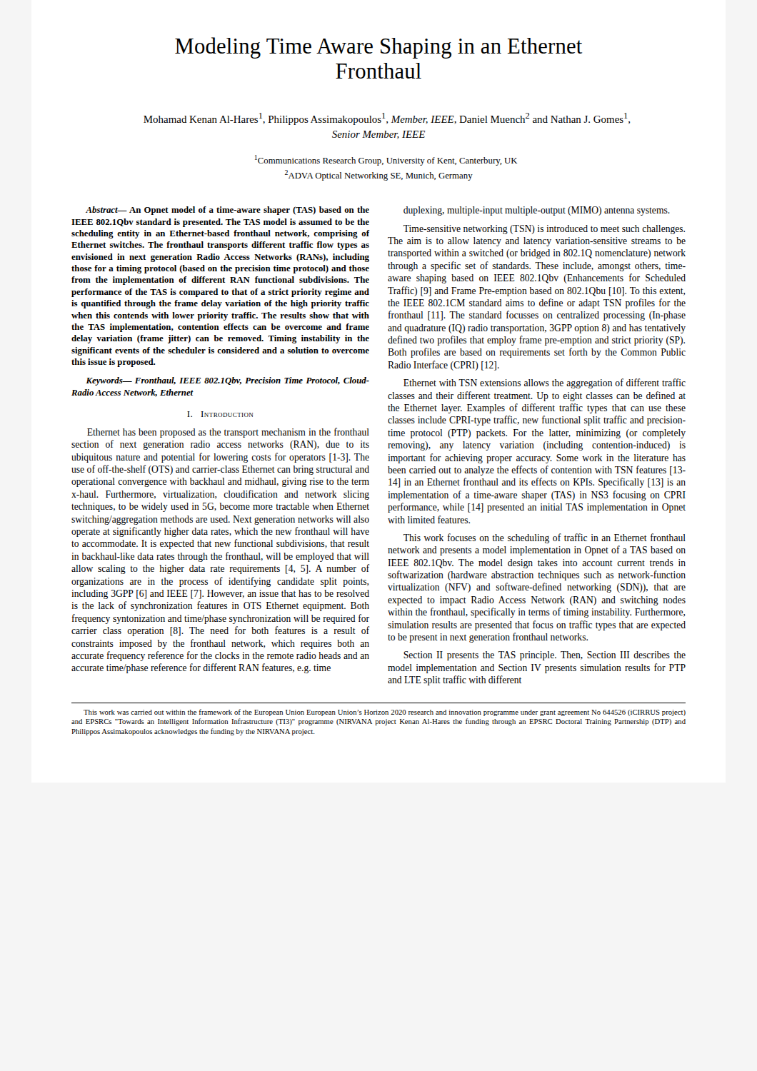Modeling Time Aware Shaping in an Ethernet
Fronthaul
Mohamad Kenan Al-Hares1, Philippos Assimakopoulos1, Member, IEEE, Daniel Muench2 and Nathan J. Gomes1,
Senior Member, IEEE
1Communications Research Group, University of Kent, Canterbury, UK
2ADVA Optical Networking SE, Munich, Germany
Abstract— An Opnet model of a time-aware shaper (TAS) based on the IEEE 802.1Qbv standard is presented. The TAS model is assumed to be the scheduling entity in an Ethernet-based fronthaul network, comprising of Ethernet switches. The fronthaul transports different traffic flow types as envisioned in next generation Radio Access Networks (RANs), including those for a timing protocol (based on the precision time protocol) and those from the implementation of different RAN functional subdivisions. The performance of the TAS is compared to that of a strict priority regime and is quantified through the frame delay variation of the high priority traffic when this contends with lower priority traffic. The results show that with the TAS implementation, contention effects can be overcome and frame delay variation (frame jitter) can be removed. Timing instability in the significant events of the scheduler is considered and a solution to overcome this issue is proposed.
Keywords— Fronthaul, IEEE 802.1Qbv, Precision Time Protocol, Cloud-Radio Access Network, Ethernet
I. Introduction
Ethernet has been proposed as the transport mechanism in the fronthaul section of next generation radio access networks (RAN), due to its ubiquitous nature and potential for lowering costs for operators [1-3]. The use of off-the-shelf (OTS) and carrier-class Ethernet can bring structural and operational convergence with backhaul and midhaul, giving rise to the term x-haul. Furthermore, virtualization, cloudification and network slicing techniques, to be widely used in 5G, become more tractable when Ethernet switching/aggregation methods are used. Next generation networks will also operate at significantly higher data rates, which the new fronthaul will have to accommodate. It is expected that new functional subdivisions, that result in backhaul-like data rates through the fronthaul, will be employed that will allow scaling to the higher data rate requirements [4, 5]. A number of organizations are in the process of identifying candidate split points, including 3GPP [6] and IEEE [7]. However, an issue that has to be resolved is the lack of synchronization features in OTS Ethernet equipment. Both frequency syntonization and time/phase synchronization will be required for carrier class operation [8]. The need for both features is a result of constraints imposed by the fronthaul network, which requires both an accurate frequency reference for the clocks in the remote radio heads and an accurate time/phase reference for different RAN features, e.g. time
duplexing, multiple-input multiple-output (MIMO) antenna systems.
Time-sensitive networking (TSN) is introduced to meet such challenges. The aim is to allow latency and latency variation-sensitive streams to be transported within a switched (or bridged in 802.1Q nomenclature) network through a specific set of standards. These include, amongst others, time-aware shaping based on IEEE 802.1Qbv (Enhancements for Scheduled Traffic) [9] and Frame Pre-emption based on 802.1Qbu [10]. To this extent, the IEEE 802.1CM standard aims to define or adapt TSN profiles for the fronthaul [11]. The standard focusses on centralized processing (In-phase and quadrature (IQ) radio transportation, 3GPP option 8) and has tentatively defined two profiles that employ frame pre-emption and strict priority (SP). Both profiles are based on requirements set forth by the Common Public Radio Interface (CPRI) [12].
Ethernet with TSN extensions allows the aggregation of different traffic classes and their different treatment. Up to eight classes can be defined at the Ethernet layer. Examples of different traffic types that can use these classes include CPRI-type traffic, new functional split traffic and precision-time protocol (PTP) packets. For the latter, minimizing (or completely removing), any latency variation (including contention-induced) is important for achieving proper accuracy. Some work in the literature has been carried out to analyze the effects of contention with TSN features [13-14] in an Ethernet fronthaul and its effects on KPIs. Specifically [13] is an implementation of a time-aware shaper (TAS) in NS3 focusing on CPRI performance, while [14] presented an initial TAS implementation in Opnet with limited features.
This work focuses on the scheduling of traffic in an Ethernet fronthaul network and presents a model implementation in Opnet of a TAS based on IEEE 802.1Qbv. The model design takes into account current trends in softwarization (hardware abstraction techniques such as network-function virtualization (NFV) and software-defined networking (SDN)), that are expected to impact Radio Access Network (RAN) and switching nodes within the fronthaul, specifically in terms of timing instability. Furthermore, simulation results are presented that focus on traffic types that are expected to be present in next generation fronthaul networks.
Section II presents the TAS principle. Then, Section III describes the model implementation and Section IV presents simulation results for PTP and LTE split traffic with different
This work was carried out within the framework of the European Union European Union’s Horizon 2020 research and innovation programme under grant agreement No 644526 (iCIRRUS project) and EPSRCs "Towards an Intelligent Information Infrastructure (TI3)" programme (NIRVANA project Kenan Al-Hares the funding through an EPSRC Doctoral Training Partnership (DTP) and Philippos Assimakopoulos acknowledges the funding by the NIRVANA project.